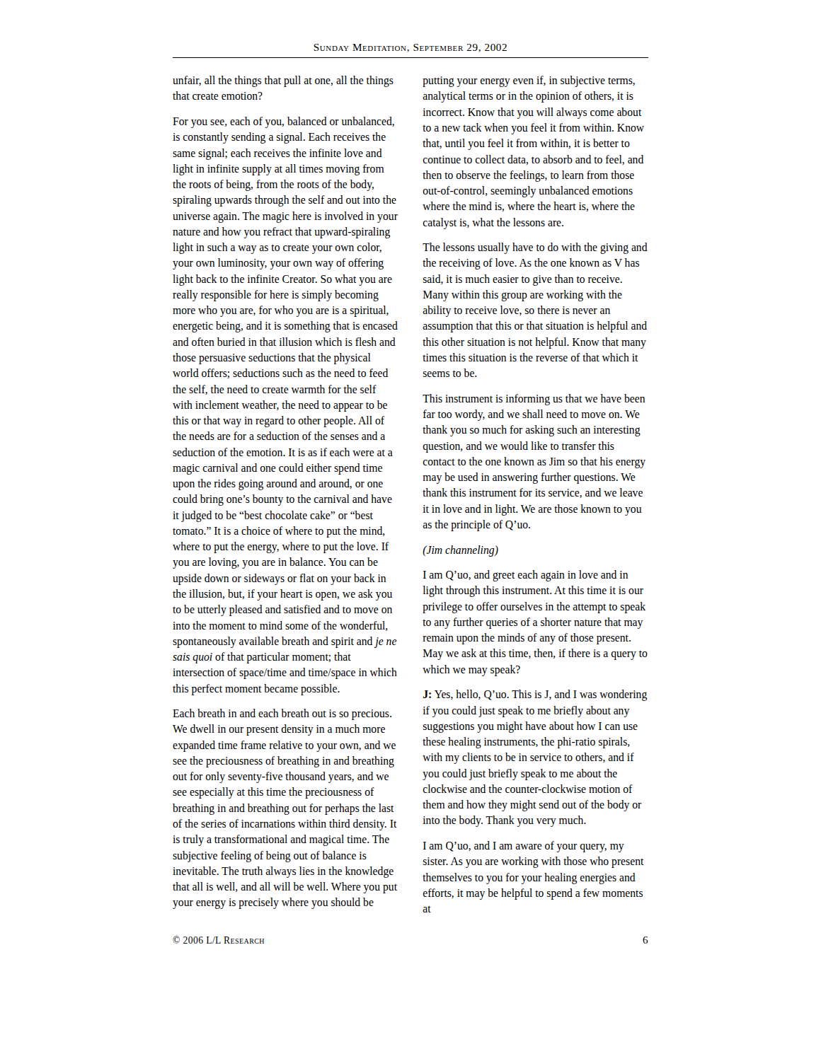Sunday Meditation, September 29, 2002
unfair, all the things that pull at one, all the things that create emotion?
For you see, each of you, balanced or unbalanced, is constantly sending a signal. Each receives the same signal; each receives the infinite love and light in infinite supply at all times moving from the roots of being, from the roots of the body, spiraling upwards through the self and out into the universe again. The magic here is involved in your nature and how you refract that upward-spiraling light in such a way as to create your own color, your own luminosity, your own way of offering light back to the infinite Creator. So what you are really responsible for here is simply becoming more who you are, for who you are is a spiritual, energetic being, and it is something that is encased and often buried in that illusion which is flesh and those persuasive seductions that the physical world offers; seductions such as the need to feed the self, the need to create warmth for the self with inclement weather, the need to appear to be this or that way in regard to other people. All of the needs are for a seduction of the senses and a seduction of the emotion. It is as if each were at a magic carnival and one could either spend time upon the rides going around and around, or one could bring one’s bounty to the carnival and have it judged to be “best chocolate cake” or “best tomato.” It is a choice of where to put the mind, where to put the energy, where to put the love. If you are loving, you are in balance. You can be upside down or sideways or flat on your back in the illusion, but, if your heart is open, we ask you to be utterly pleased and satisfied and to move on into the moment to mind some of the wonderful, spontaneously available breath and spirit and je ne sais quoi of that particular moment; that intersection of space/time and time/space in which this perfect moment became possible.
Each breath in and each breath out is so precious. We dwell in our present density in a much more expanded time frame relative to your own, and we see the preciousness of breathing in and breathing out for only seventy-five thousand years, and we see especially at this time the preciousness of breathing in and breathing out for perhaps the last of the series of incarnations within third density. It is truly a transformational and magical time. The subjective feeling of being out of balance is inevitable. The truth always lies in the knowledge that all is well, and all will be well. Where you put your energy is precisely where you should be putting your energy even if, in subjective terms, analytical terms or in the opinion of others, it is incorrect. Know that you will always come about to a new tack when you feel it from within. Know that, until you feel it from within, it is better to continue to collect data, to absorb and to feel, and then to observe the feelings, to learn from those out-of-control, seemingly unbalanced emotions where the mind is, where the heart is, where the catalyst is, what the lessons are.
The lessons usually have to do with the giving and the receiving of love. As the one known as V has said, it is much easier to give than to receive. Many within this group are working with the ability to receive love, so there is never an assumption that this or that situation is helpful and this other situation is not helpful. Know that many times this situation is the reverse of that which it seems to be.
This instrument is informing us that we have been far too wordy, and we shall need to move on. We thank you so much for asking such an interesting question, and we would like to transfer this contact to the one known as Jim so that his energy may be used in answering further questions. We thank this instrument for its service, and we leave it in love and in light. We are those known to you as the principle of Q’uo.
(Jim channeling)
I am Q’uo, and greet each again in love and in light through this instrument. At this time it is our privilege to offer ourselves in the attempt to speak to any further queries of a shorter nature that may remain upon the minds of any of those present. May we ask at this time, then, if there is a query to which we may speak?
J: Yes, hello, Q’uo. This is J, and I was wondering if you could just speak to me briefly about any suggestions you might have about how I can use these healing instruments, the phi-ratio spirals, with my clients to be in service to others, and if you could just briefly speak to me about the clockwise and the counter-clockwise motion of them and how they might send out of the body or into the body. Thank you very much.
I am Q’uo, and I am aware of your query, my sister. As you are working with those who present themselves to you for your healing energies and efforts, it may be helpful to spend a few moments at
© 2006 L/L Research 6